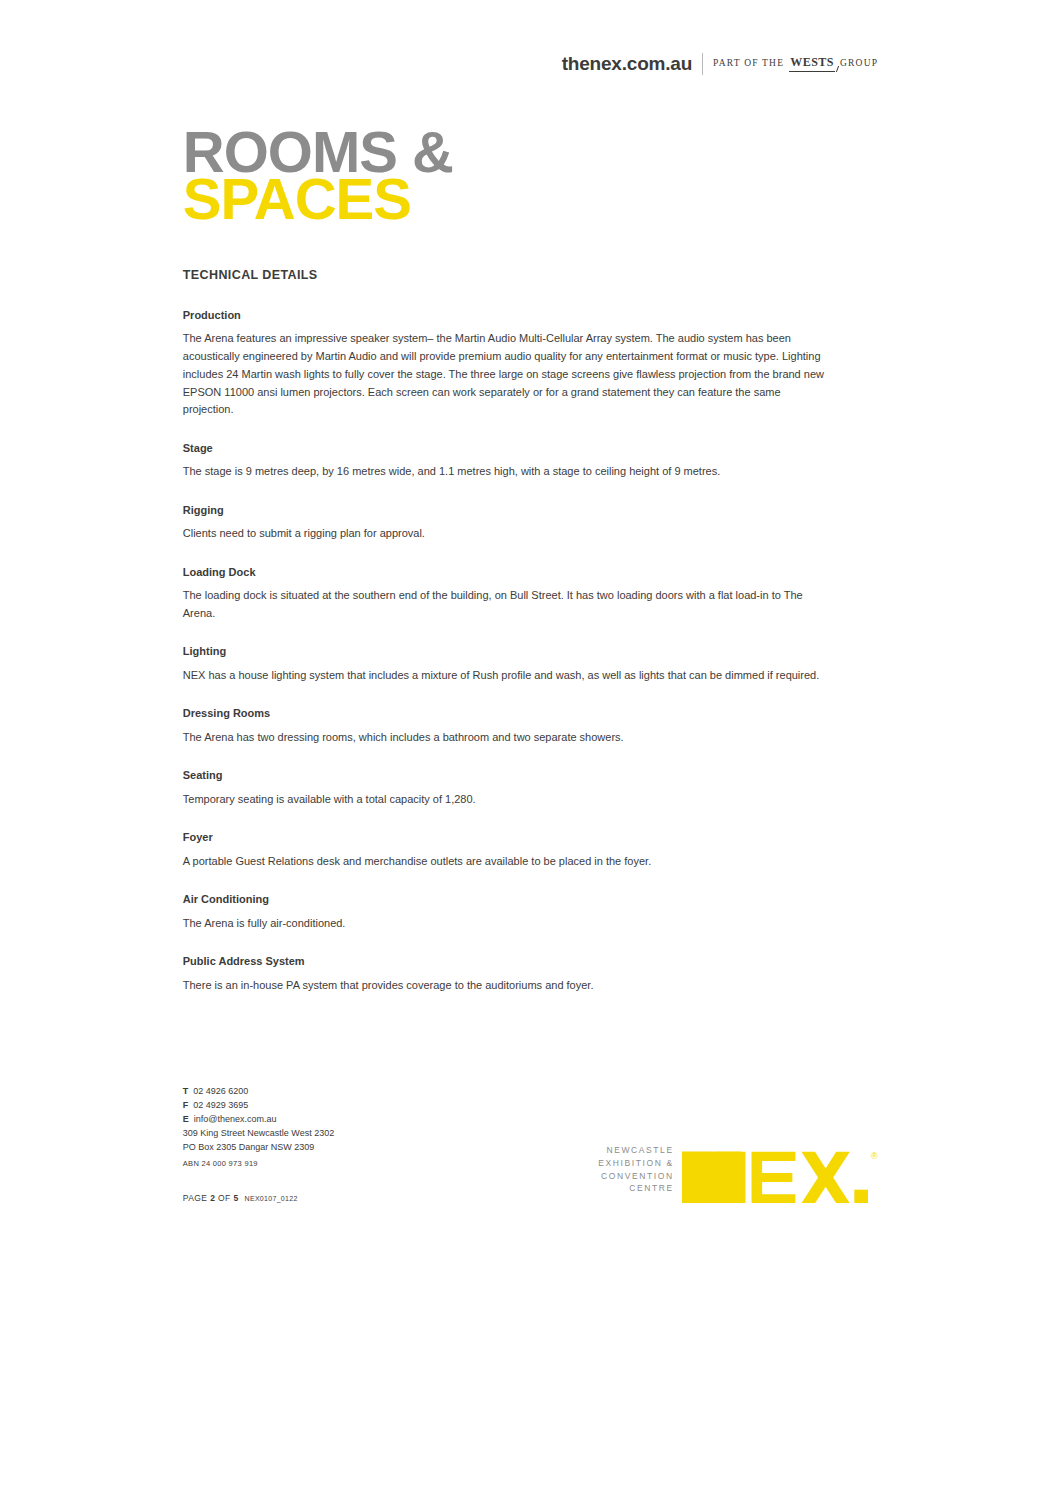thenex.com.au PART OF THE WESTS GROUP
Rooms & Spaces
Technical Details
Production
The Arena features an impressive speaker system– the Martin Audio Multi-Cellular Array system. The audio system has been acoustically engineered by Martin Audio and will provide premium audio quality for any entertainment format or music type. Lighting includes 24 Martin wash lights to fully cover the stage. The three large on stage screens give flawless projection from the brand new EPSON 11000 ansi lumen projectors. Each screen can work separately or for a grand statement they can feature the same projection.
Stage
The stage is 9 metres deep, by 16 metres wide, and 1.1 metres high, with a stage to ceiling height of 9 metres.
Rigging
Clients need to submit a rigging plan for approval.
Loading Dock
The loading dock is situated at the southern end of the building, on Bull Street. It has two loading doors with a flat load-in to The Arena.
Lighting
NEX has a house lighting system that includes a mixture of Rush profile and wash, as well as lights that can be dimmed if required.
Dressing Rooms
The Arena has two dressing rooms, which includes a bathroom and two separate showers.
Seating
Temporary seating is available with a total capacity of 1,280.
Foyer
A portable Guest Relations desk and merchandise outlets are available to be placed in the foyer.
Air Conditioning
The Arena is fully air-conditioned.
Public Address System
There is an in-house PA system that provides coverage to the auditoriums and foyer.
T 02 4926 6200
F 02 4929 3695
E info@thenex.com.au
309 King Street Newcastle West 2302
PO Box 2305 Dangar NSW 2309
ABN 24 000 973 919
PAGE 2 OF 5 NEX0107_0122
Newcastle
Exhibition &
Convention
Centre
®